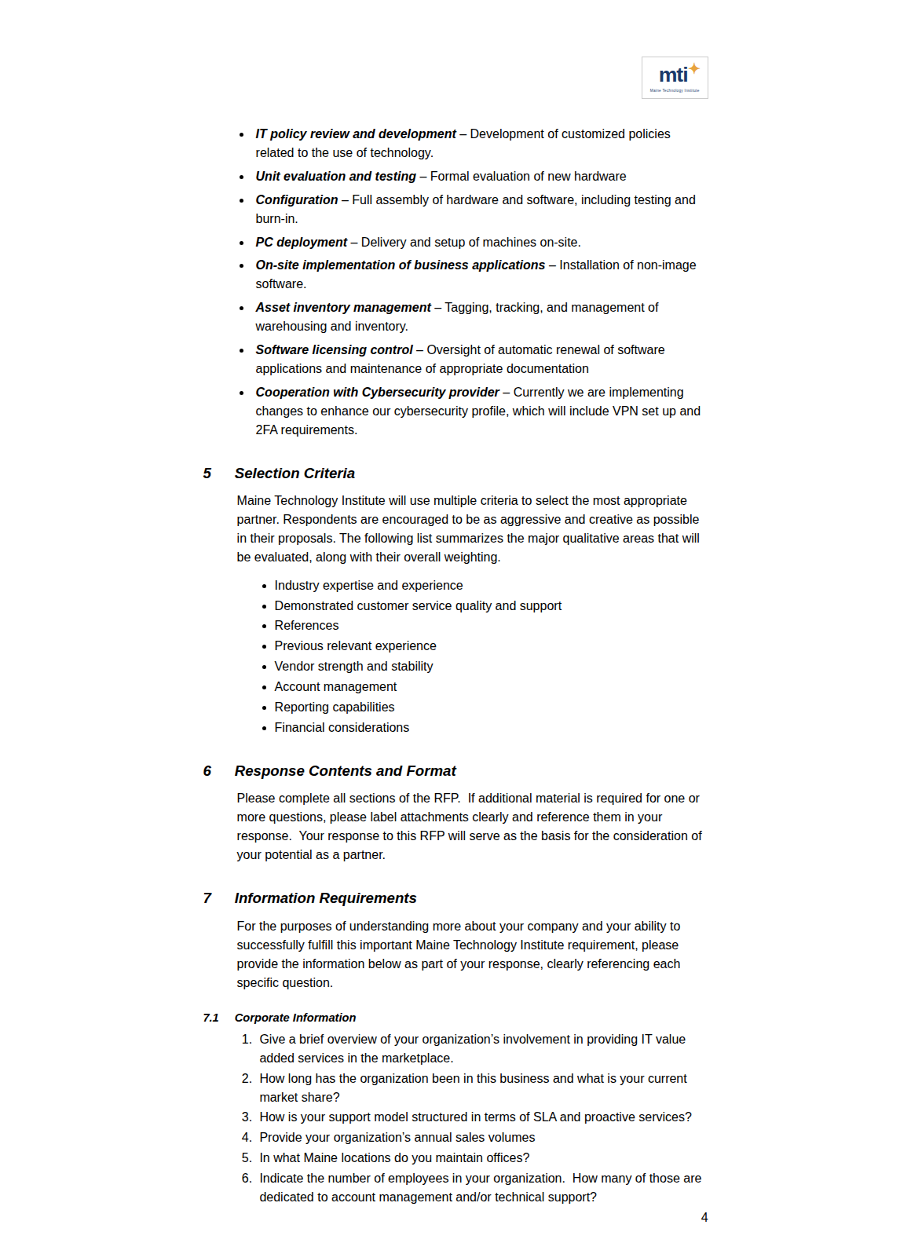mti✦ Maine Technology Institute
IT policy review and development – Development of customized policies related to the use of technology.
Unit evaluation and testing – Formal evaluation of new hardware
Configuration – Full assembly of hardware and software, including testing and burn-in.
PC deployment – Delivery and setup of machines on-site.
On-site implementation of business applications – Installation of non-image software.
Asset inventory management – Tagging, tracking, and management of warehousing and inventory.
Software licensing control – Oversight of automatic renewal of software applications and maintenance of appropriate documentation
Cooperation with Cybersecurity provider – Currently we are implementing changes to enhance our cybersecurity profile, which will include VPN set up and 2FA requirements.
5 Selection Criteria
Maine Technology Institute will use multiple criteria to select the most appropriate partner. Respondents are encouraged to be as aggressive and creative as possible in their proposals. The following list summarizes the major qualitative areas that will be evaluated, along with their overall weighting.
Industry expertise and experience
Demonstrated customer service quality and support
References
Previous relevant experience
Vendor strength and stability
Account management
Reporting capabilities
Financial considerations
6 Response Contents and Format
Please complete all sections of the RFP. If additional material is required for one or more questions, please label attachments clearly and reference them in your response. Your response to this RFP will serve as the basis for the consideration of your potential as a partner.
7 Information Requirements
For the purposes of understanding more about your company and your ability to successfully fulfill this important Maine Technology Institute requirement, please provide the information below as part of your response, clearly referencing each specific question.
7.1 Corporate Information
Give a brief overview of your organization’s involvement in providing IT value added services in the marketplace.
How long has the organization been in this business and what is your current market share?
How is your support model structured in terms of SLA and proactive services?
Provide your organization’s annual sales volumes
In what Maine locations do you maintain offices?
Indicate the number of employees in your organization. How many of those are dedicated to account management and/or technical support?
4